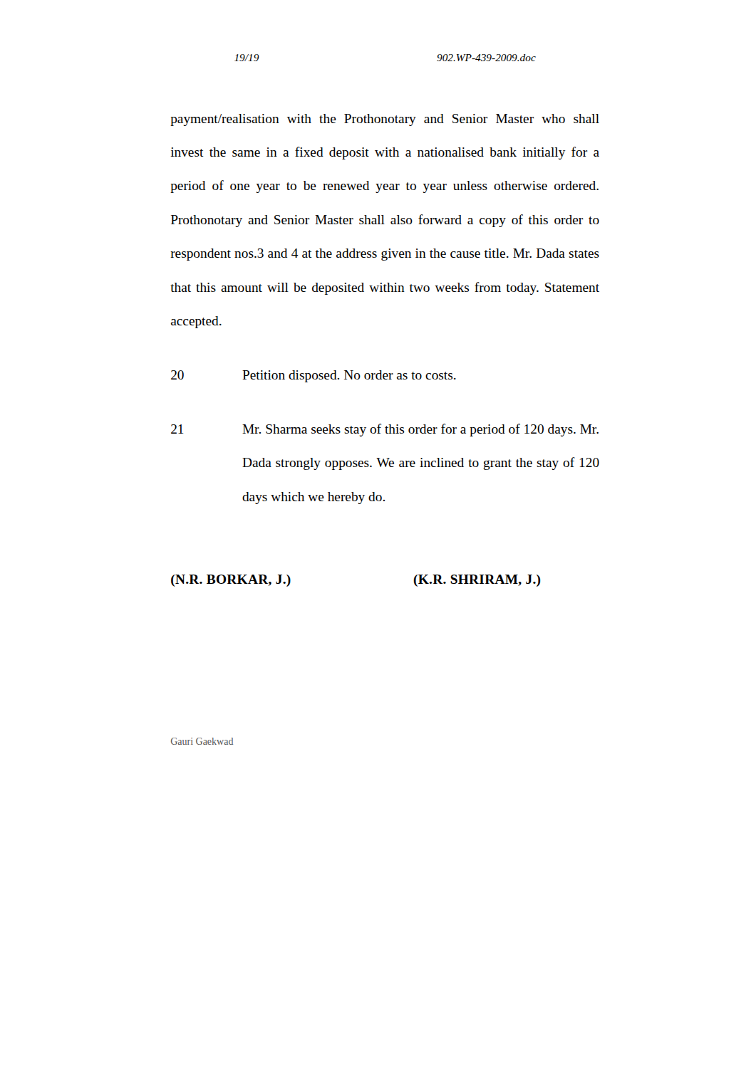19/19 902.WP-439-2009.doc
payment/realisation with the Prothonotary and Senior Master who shall invest the same in a fixed deposit with a nationalised bank initially for a period of one year to be renewed year to year unless otherwise ordered. Prothonotary and Senior Master shall also forward a copy of this order to respondent nos.3 and 4 at the address given in the cause title. Mr. Dada states that this amount will be deposited within two weeks from today. Statement accepted.
20
Petition disposed. No order as to costs.
21
Mr. Sharma seeks stay of this order for a period of 120 days. Mr. Dada strongly opposes. We are inclined to grant the stay of 120 days which we hereby do.
(N.R. BORKAR, J.)
(K.R. SHRIRAM, J.)
Gauri Gaekwad